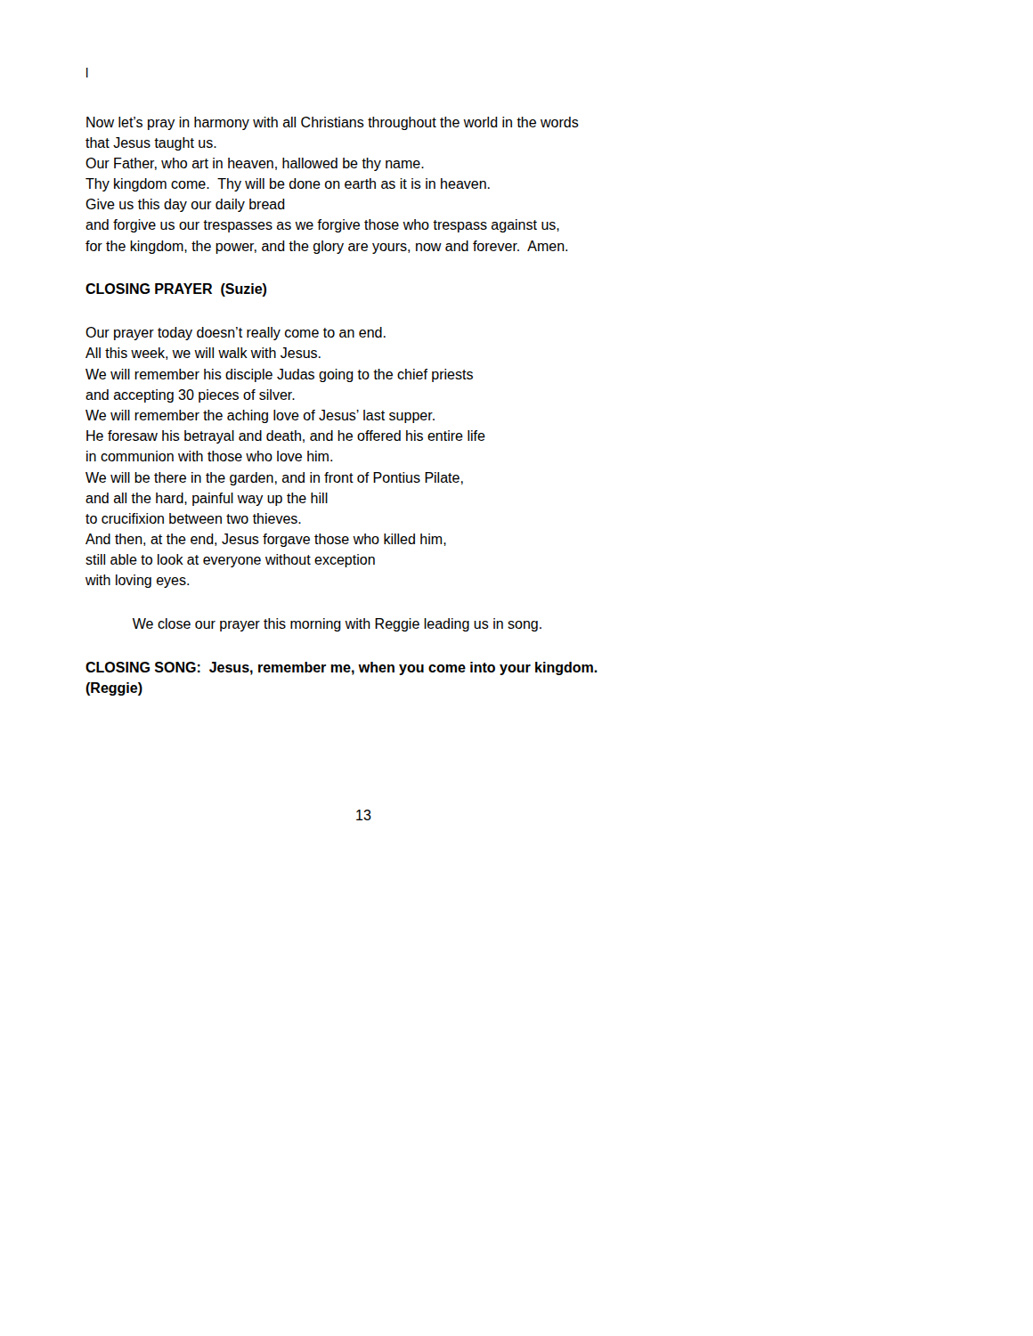l
Now let’s pray in harmony with all Christians throughout the world in the words
that Jesus taught us.
Our Father, who art in heaven, hallowed be thy name.
Thy kingdom come. Thy will be done on earth as it is in heaven.
Give us this day our daily bread
and forgive us our trespasses as we forgive those who trespass against us,
for the kingdom, the power, and the glory are yours, now and forever. Amen.
CLOSING PRAYER (Suzie)
Our prayer today doesn’t really come to an end.
All this week, we will walk with Jesus.
We will remember his disciple Judas going to the chief priests
and accepting 30 pieces of silver.
We will remember the aching love of Jesus’ last supper.
He foresaw his betrayal and death, and he offered his entire life
in communion with those who love him.
We will be there in the garden, and in front of Pontius Pilate,
and all the hard, painful way up the hill
to crucifixion between two thieves.
And then, at the end, Jesus forgave those who killed him,
still able to look at everyone without exception
with loving eyes.
We close our prayer this morning with Reggie leading us in song.
CLOSING SONG: Jesus, remember me, when you come into your kingdom. (Reggie)
13